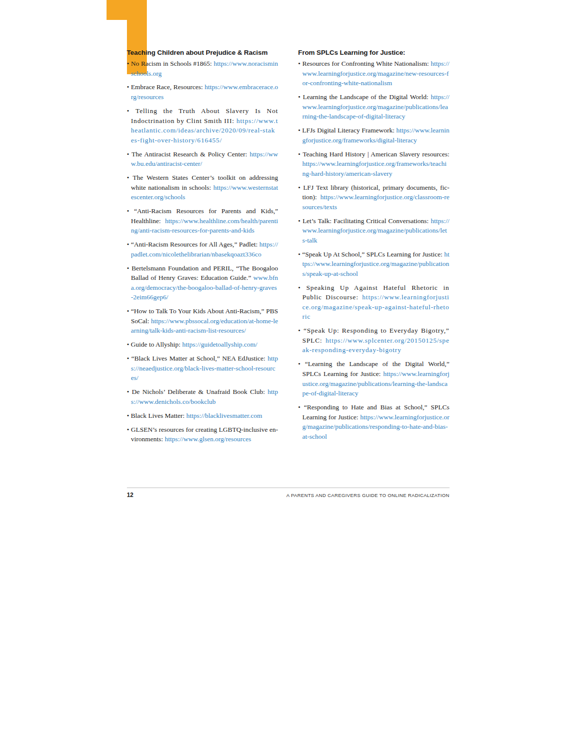Teaching Children about Prejudice & Racism
No Racism in Schools #1865: https://www.noracisminschools.org
Embrace Race, Resources: https://www.embracerace.org/resources
Telling the Truth About Slavery Is Not Indoctrination by Clint Smith III: https://www.theatlantic.com/ideas/archive/2020/09/real-stakes-fight-over-history/616455/
The Antiracist Research & Policy Center: https://www.bu.edu/antiracist-center/
The Western States Center’s toolkit on addressing white nationalism in schools: https://www.westernstatescenter.org/schools
“Anti-Racism Resources for Parents and Kids,” Healthline: https://www.healthline.com/health/parenting/anti-racism-resources-for-parents-and-kids
“Anti-Racism Resources for All Ages,” Padlet: https://padlet.com/nicolethelibrarian/nbasekqoazt336co
Bertelsmann Foundation and PERIL, “The Boogaloo Ballad of Henry Graves: Education Guide.” www.bfna.org/democracy/the-boogaloo-ballad-of-henry-graves-2eim66gep6/
“How to Talk To Your Kids About Anti-Racism,” PBS SoCal: https://www.pbssocal.org/education/at-home-learning/talk-kids-anti-racism-list-resources/
Guide to Allyship: https://guidetoallyship.com/
“Black Lives Matter at School,” NEA EdJustice: https://neaedjustice.org/black-lives-matter-school-resources/
De Nichols’ Deliberate & Unafraid Book Club: https://www.denichols.co/bookclub
Black Lives Matter: https://blacklivesmatter.com
GLSEN’s resources for creating LGBTQ-inclusive environments: https://www.glsen.org/resources
From SPLCs Learning for Justice:
Resources for Confronting White Nationalism: https://www.learningforjustice.org/magazine/new-resources-for-confronting-white-nationalism
Learning the Landscape of the Digital World: https://www.learningforjustice.org/magazine/publications/learning-the-landscape-of-digital-literacy
LFJs Digital Literacy Framework: https://www.learningforjustice.org/frameworks/digital-literacy
Teaching Hard History | American Slavery resources: https://www.learningforjustice.org/frameworks/teaching-hard-history/american-slavery
LFJ Text library (historical, primary documents, fiction): https://www.learningforjustice.org/classroom-resources/texts
Let’s Talk: Facilitating Critical Conversations: https://www.learningforjustice.org/magazine/publications/lets-talk
“Speak Up At School,” SPLCs Learning for Justice: https://www.learningforjustice.org/magazine/publications/speak-up-at-school
Speaking Up Against Hateful Rhetoric in Public Discourse: https://www.learningforjustice.org/magazine/speak-up-against-hateful-rhetoric
“Speak Up: Responding to Everyday Bigotry,” SPLC: https://www.splcenter.org/20150125/speak-responding-everyday-bigotry
“Learning the Landscape of the Digital World,” SPLCs Learning for Justice: https://www.learningforjustice.org/magazine/publications/learning-the-landscape-of-digital-literacy
“Responding to Hate and Bias at School,” SPLCs Learning for Justice: https://www.learningforjustice.org/magazine/publications/responding-to-hate-and-bias-at-school
12 A Parents and Caregivers Guide to Online Radicalization